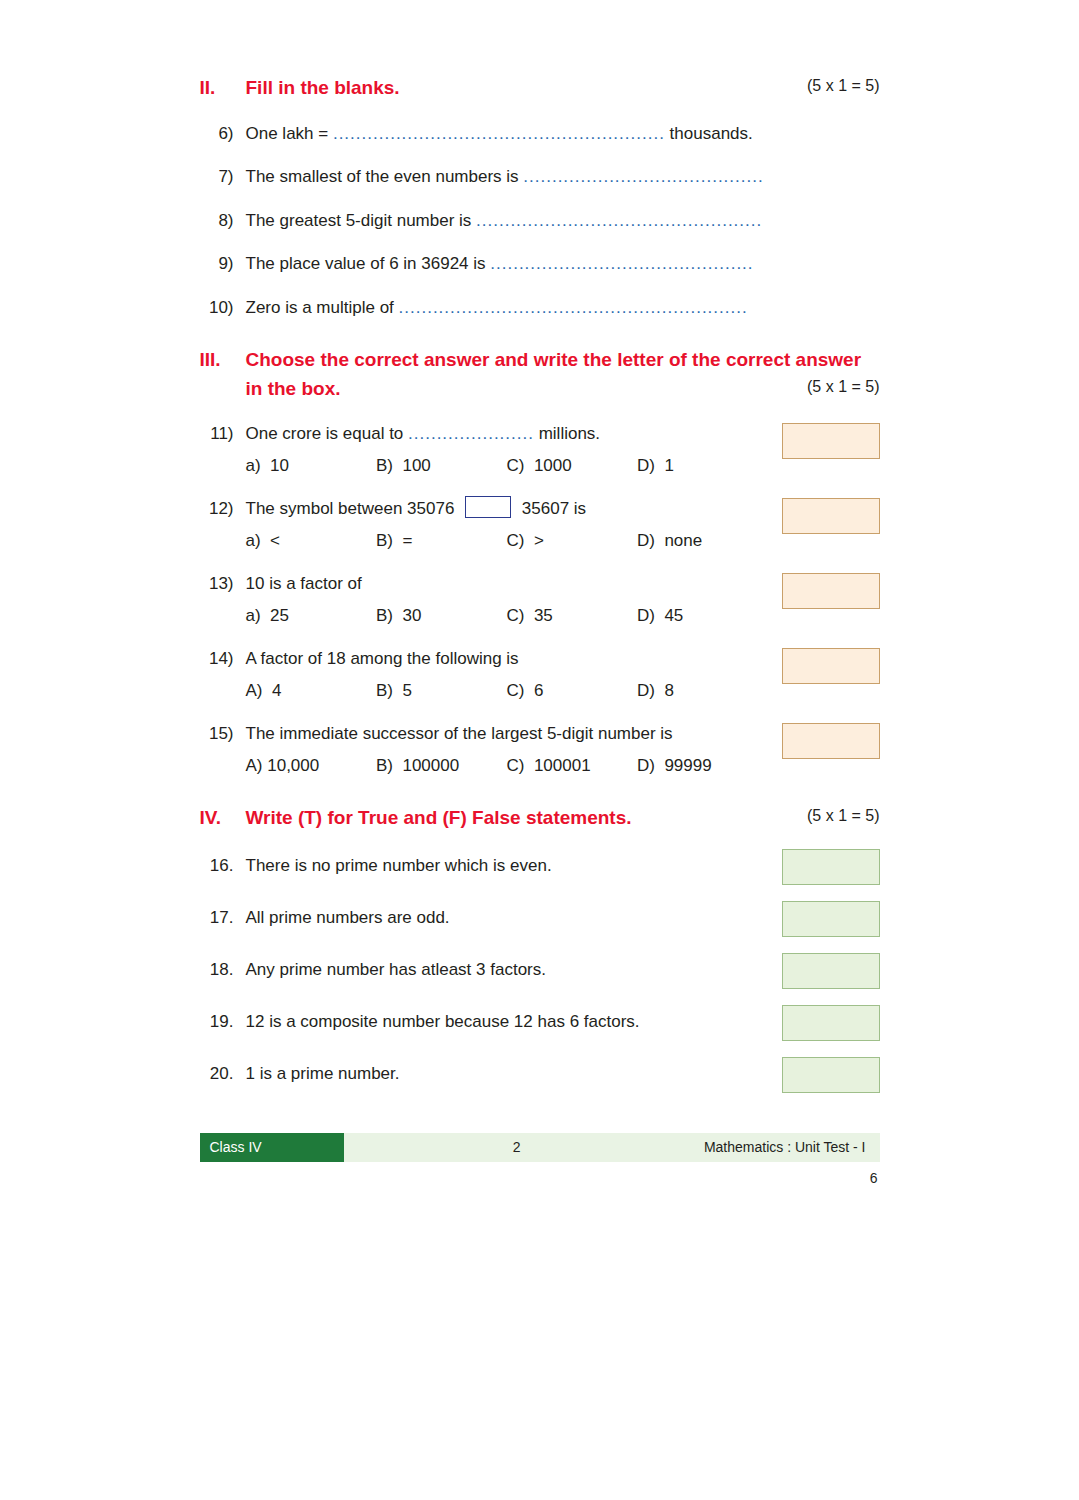II.
Fill in the blanks.(5 x 1 = 5)
6)
One lakh = .......................................................... thousands.
7)
The smallest of the even numbers is ..........................................
8)
The greatest 5-digit number is ..................................................
9)
The place value of 6 in 36924 is ..............................................
10)
Zero is a multiple of .............................................................
III.
Choose the correct answer and write the letter of the correct answer in the box.(5 x 1 = 5)
11)
One crore is equal to ...................... millions.
a) 10
B) 100
C) 1000
D) 1
12)
The symbol between 35076 35607 is
a) <
B) =
C) >
D) none
13)
10 is a factor of
a) 25
B) 30
C) 35
D) 45
14)
A factor of 18 among the following is
A) 4
B) 5
C) 6
D) 8
15)
The immediate successor of the largest 5-digit number is
A) 10,000
B) 100000
C) 100001
D) 99999
IV.
Write (T) for True and (F) False statements.(5 x 1 = 5)
16.
There is no prime number which is even.
17.
All prime numbers are odd.
18.
Any prime number has atleast 3 factors.
19.
12 is a composite number because 12 has 6 factors.
20.
1 is a prime number.
Class IV
2
Mathematics : Unit Test - I
6